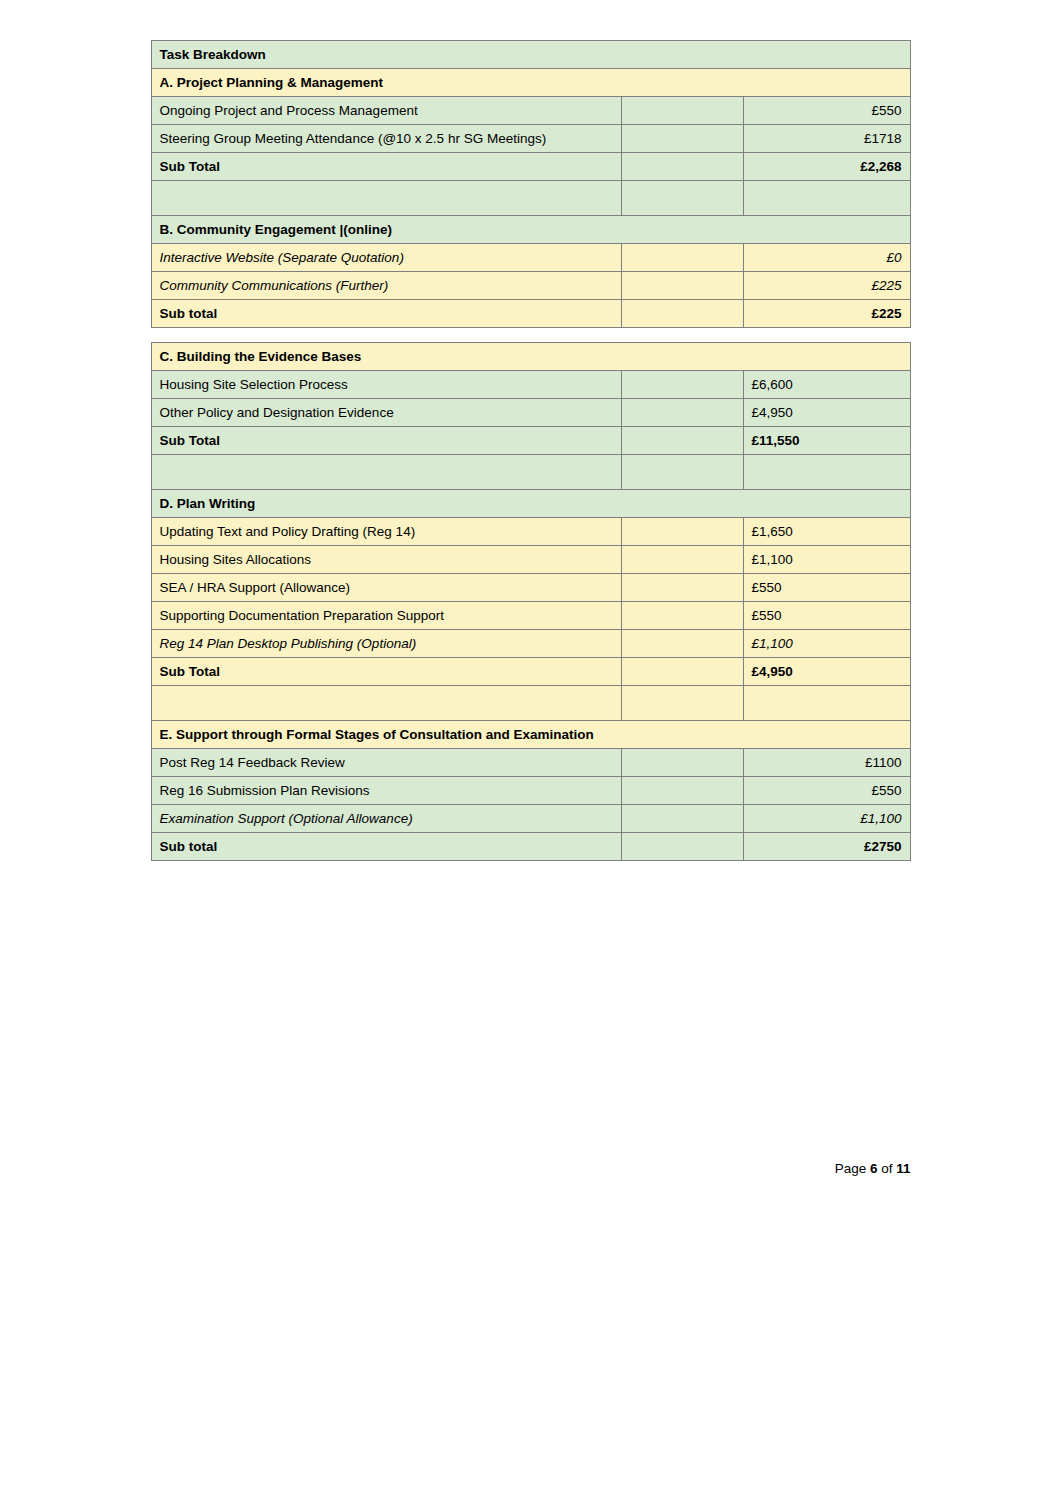| Task Breakdown |
| A. Project Planning & Management |
| Ongoing Project and Process Management | | £550 |
| Steering Group Meeting Attendance (@10 x 2.5 hr SG Meetings) | | £1718 |
| Sub Total | | £2,268 |
| B. Community Engagement /(online) |
| Interactive Website (Separate Quotation) | | £0 |
| Community Communications (Further) | | £225 |
| Sub total | | £225 |
| C. Building the Evidence Bases |
| Housing Site Selection Process | | £6,600 |
| Other Policy and Designation Evidence | | £4,950 |
| Sub Total | | £11,550 |
| D. Plan Writing |
| Updating Text and Policy Drafting (Reg 14) | | £1,650 |
| Housing Sites Allocations | | £1,100 |
| SEA / HRA Support (Allowance) | | £550 |
| Supporting Documentation Preparation Support | | £550 |
| Reg 14 Plan Desktop Publishing (Optional) | | £1,100 |
| Sub Total | | £4,950 |
| E. Support through Formal Stages of Consultation and Examination |
| Post Reg 14 Feedback Review | | £1100 |
| Reg 16 Submission Plan Revisions | | £550 |
| Examination Support (Optional Allowance) | | £1,100 |
| Sub total | | £2750 |
Page 6 of 11